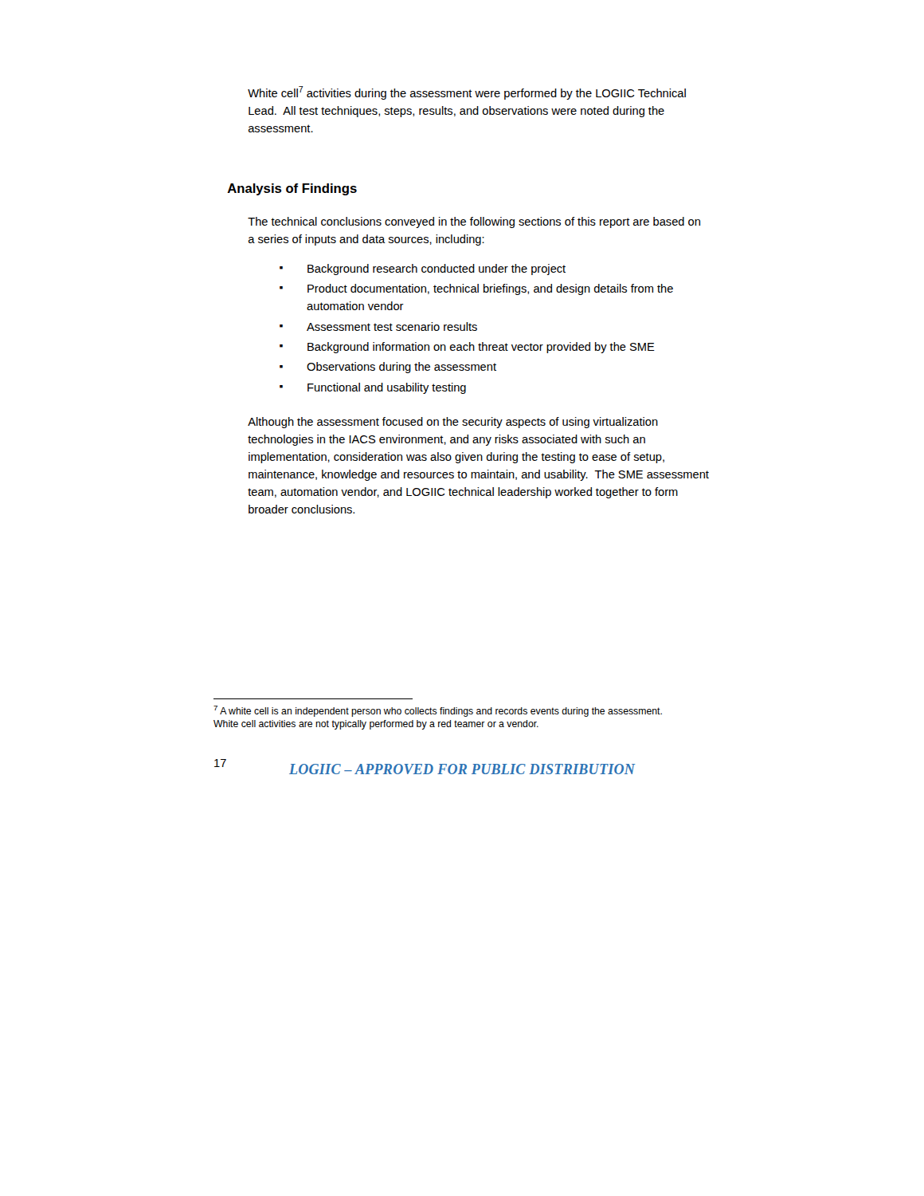White cell7 activities during the assessment were performed by the LOGIIC Technical Lead. All test techniques, steps, results, and observations were noted during the assessment.
Analysis of Findings
The technical conclusions conveyed in the following sections of this report are based on a series of inputs and data sources, including:
Background research conducted under the project
Product documentation, technical briefings, and design details from the automation vendor
Assessment test scenario results
Background information on each threat vector provided by the SME
Observations during the assessment
Functional and usability testing
Although the assessment focused on the security aspects of using virtualization technologies in the IACS environment, and any risks associated with such an implementation, consideration was also given during the testing to ease of setup, maintenance, knowledge and resources to maintain, and usability. The SME assessment team, automation vendor, and LOGIIC technical leadership worked together to form broader conclusions.
7 A white cell is an independent person who collects findings and records events during the assessment. White cell activities are not typically performed by a red teamer or a vendor.
17
LOGIIC – APPROVED FOR PUBLIC DISTRIBUTION